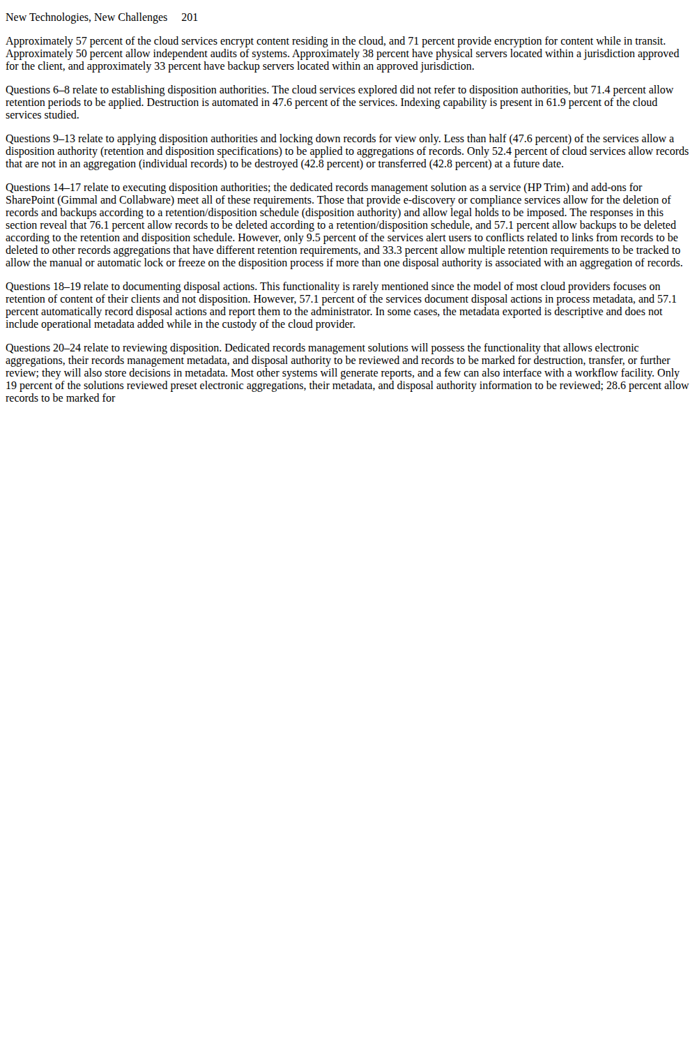New Technologies, New Challenges 201
Approximately 57 percent of the cloud services encrypt content residing in the cloud, and 71 percent provide encryption for content while in transit. Approximately 50 percent allow independent audits of systems. Approximately 38 percent have physical servers located within a jurisdiction approved for the client, and approximately 33 percent have backup servers located within an approved jurisdiction.
Questions 6–8 relate to establishing disposition authorities. The cloud services explored did not refer to disposition authorities, but 71.4 percent allow retention periods to be applied. Destruction is automated in 47.6 percent of the services. Indexing capability is present in 61.9 percent of the cloud services studied.
Questions 9–13 relate to applying disposition authorities and locking down records for view only. Less than half (47.6 percent) of the services allow a disposition authority (retention and disposition specifications) to be applied to aggregations of records. Only 52.4 percent of cloud services allow records that are not in an aggregation (individual records) to be destroyed (42.8 percent) or transferred (42.8 percent) at a future date.
Questions 14–17 relate to executing disposition authorities; the dedicated records management solution as a service (HP Trim) and add-ons for SharePoint (Gimmal and Collabware) meet all of these requirements. Those that provide e-discovery or compliance services allow for the deletion of records and backups according to a retention/disposition schedule (disposition authority) and allow legal holds to be imposed. The responses in this section reveal that 76.1 percent allow records to be deleted according to a retention/disposition schedule, and 57.1 percent allow backups to be deleted according to the retention and disposition schedule. However, only 9.5 percent of the services alert users to conflicts related to links from records to be deleted to other records aggregations that have different retention requirements, and 33.3 percent allow multiple retention requirements to be tracked to allow the manual or automatic lock or freeze on the disposition process if more than one disposal authority is associated with an aggregation of records.
Questions 18–19 relate to documenting disposal actions. This functionality is rarely mentioned since the model of most cloud providers focuses on retention of content of their clients and not disposition. However, 57.1 percent of the services document disposal actions in process metadata, and 57.1 percent automatically record disposal actions and report them to the administrator. In some cases, the metadata exported is descriptive and does not include operational metadata added while in the custody of the cloud provider.
Questions 20–24 relate to reviewing disposition. Dedicated records management solutions will possess the functionality that allows electronic aggregations, their records management metadata, and disposal authority to be reviewed and records to be marked for destruction, transfer, or further review; they will also store decisions in metadata. Most other systems will generate reports, and a few can also interface with a workflow facility. Only 19 percent of the solutions reviewed preset electronic aggregations, their metadata, and disposal authority information to be reviewed; 28.6 percent allow records to be marked for